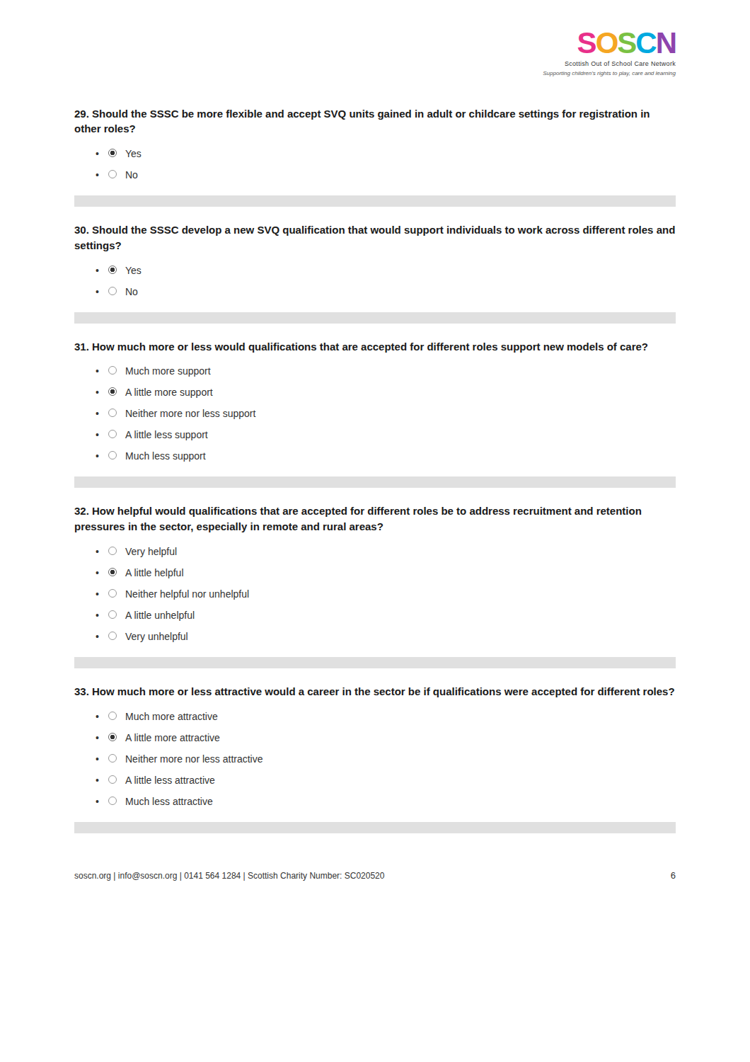SOSCN
Scottish Out of School Care Network
Supporting children's rights to play, care and learning
29. Should the SSSC be more flexible and accept SVQ units gained in adult or childcare settings for registration in other roles?
Yes
No
30. Should the SSSC develop a new SVQ qualification that would support individuals to work across different roles and settings?
Yes
No
31. How much more or less would qualifications that are accepted for different roles support new models of care?
Much more support
A little more support
Neither more nor less support
A little less support
Much less support
32. How helpful would qualifications that are accepted for different roles be to address recruitment and retention pressures in the sector, especially in remote and rural areas?
Very helpful
A little helpful
Neither helpful nor unhelpful
A little unhelpful
Very unhelpful
33. How much more or less attractive would a career in the sector be if qualifications were accepted for different roles?
Much more attractive
A little more attractive
Neither more nor less attractive
A little less attractive
Much less attractive
soscn.org | info@soscn.org | 0141 564 1284 | Scottish Charity Number: SC020520 6